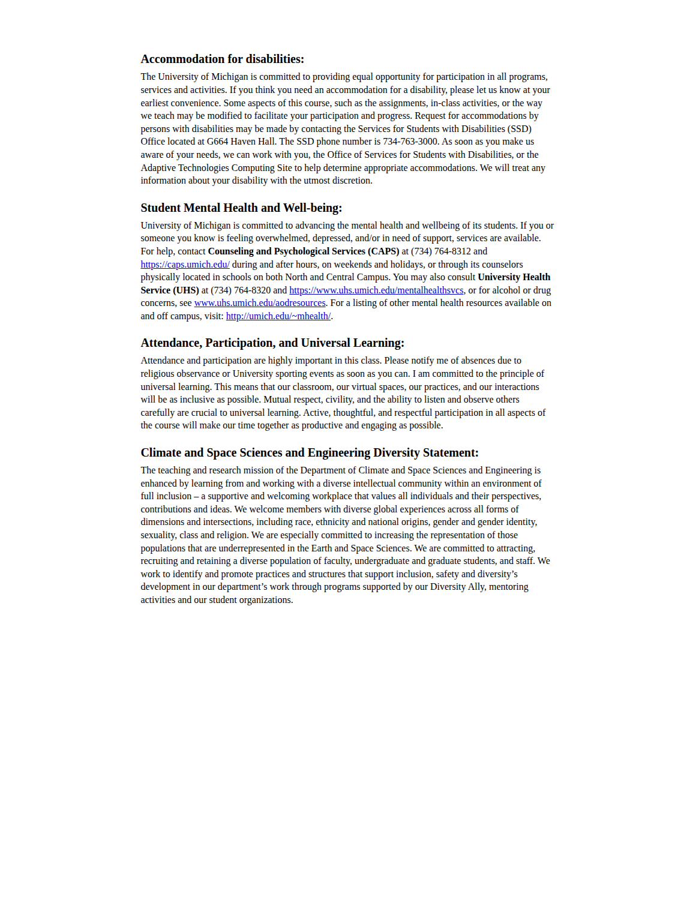Accommodation for disabilities:
The University of Michigan is committed to providing equal opportunity for participation in all programs, services and activities. If you think you need an accommodation for a disability, please let us know at your earliest convenience. Some aspects of this course, such as the assignments, in-class activities, or the way we teach may be modified to facilitate your participation and progress. Request for accommodations by persons with disabilities may be made by contacting the Services for Students with Disabilities (SSD) Office located at G664 Haven Hall. The SSD phone number is 734-763-3000. As soon as you make us aware of your needs, we can work with you, the Office of Services for Students with Disabilities, or the Adaptive Technologies Computing Site to help determine appropriate accommodations. We will treat any information about your disability with the utmost discretion.
Student Mental Health and Well-being:
University of Michigan is committed to advancing the mental health and wellbeing of its students. If you or someone you know is feeling overwhelmed, depressed, and/or in need of support, services are available. For help, contact Counseling and Psychological Services (CAPS) at (734) 764-8312 and https://caps.umich.edu/ during and after hours, on weekends and holidays, or through its counselors physically located in schools on both North and Central Campus. You may also consult University Health Service (UHS) at (734) 764-8320 and https://www.uhs.umich.edu/mentalhealthsvcs, or for alcohol or drug concerns, see www.uhs.umich.edu/aodresources. For a listing of other mental health resources available on and off campus, visit: http://umich.edu/~mhealth/.
Attendance, Participation, and Universal Learning:
Attendance and participation are highly important in this class. Please notify me of absences due to religious observance or University sporting events as soon as you can. I am committed to the principle of universal learning. This means that our classroom, our virtual spaces, our practices, and our interactions will be as inclusive as possible. Mutual respect, civility, and the ability to listen and observe others carefully are crucial to universal learning. Active, thoughtful, and respectful participation in all aspects of the course will make our time together as productive and engaging as possible.
Climate and Space Sciences and Engineering Diversity Statement:
The teaching and research mission of the Department of Climate and Space Sciences and Engineering is enhanced by learning from and working with a diverse intellectual community within an environment of full inclusion – a supportive and welcoming workplace that values all individuals and their perspectives, contributions and ideas. We welcome members with diverse global experiences across all forms of dimensions and intersections, including race, ethnicity and national origins, gender and gender identity, sexuality, class and religion. We are especially committed to increasing the representation of those populations that are underrepresented in the Earth and Space Sciences. We are committed to attracting, recruiting and retaining a diverse population of faculty, undergraduate and graduate students, and staff. We work to identify and promote practices and structures that support inclusion, safety and diversity’s development in our department’s work through programs supported by our Diversity Ally, mentoring activities and our student organizations.